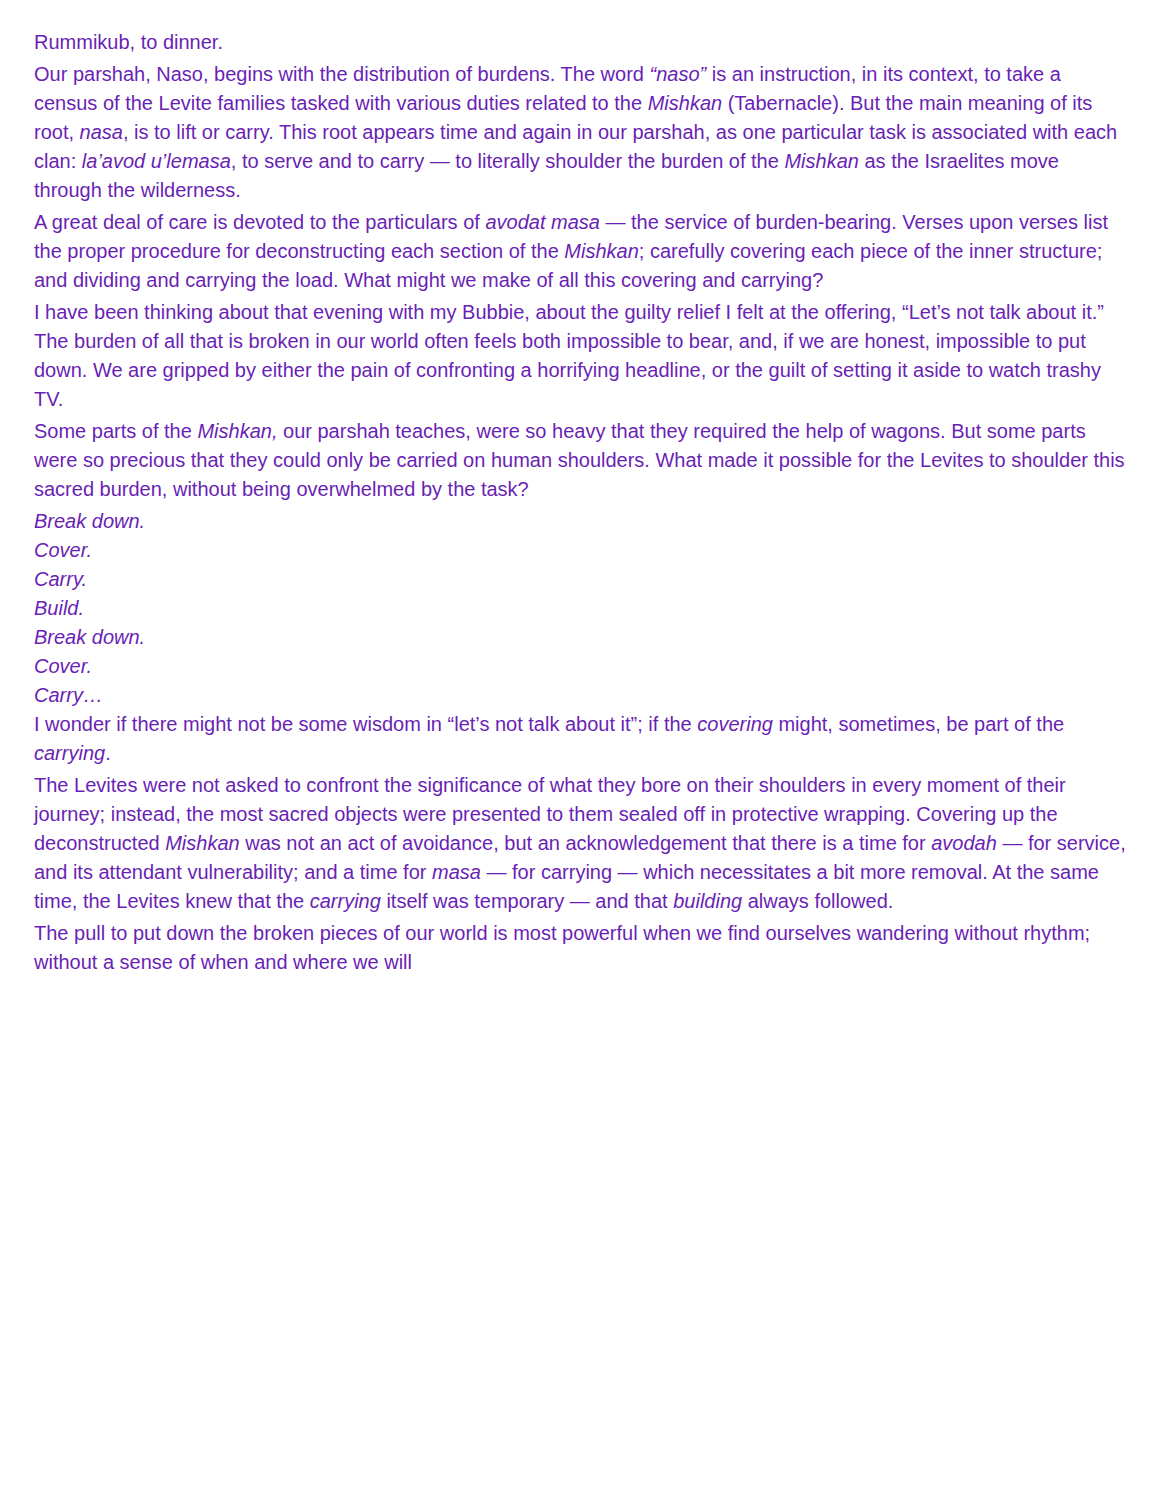Rummikub, to dinner.
Our parshah, Naso, begins with the distribution of burdens. The word “naso” is an instruction, in its context, to take a census of the Levite families tasked with various duties related to the Mishkan (Tabernacle). But the main meaning of its root, nasa, is to lift or carry. This root appears time and again in our parshah, as one particular task is associated with each clan: la’avod u’lemasa, to serve and to carry — to literally shoulder the burden of the Mishkan as the Israelites move through the wilderness.
A great deal of care is devoted to the particulars of avodat masa — the service of burden-bearing. Verses upon verses list the proper procedure for deconstructing each section of the Mishkan; carefully covering each piece of the inner structure; and dividing and carrying the load. What might we make of all this covering and carrying?
I have been thinking about that evening with my Bubbie, about the guilty relief I felt at the offering, “Let’s not talk about it.” The burden of all that is broken in our world often feels both impossible to bear, and, if we are honest, impossible to put down. We are gripped by either the pain of confronting a horrifying headline, or the guilt of setting it aside to watch trashy TV.
Some parts of the Mishkan, our parshah teaches, were so heavy that they required the help of wagons. But some parts were so precious that they could only be carried on human shoulders. What made it possible for the Levites to shoulder this sacred burden, without being overwhelmed by the task?
Break down.
Cover.
Carry.
Build.
Break down.
Cover.
Carry…
I wonder if there might not be some wisdom in “let’s not talk about it”; if the covering might, sometimes, be part of the carrying.
The Levites were not asked to confront the significance of what they bore on their shoulders in every moment of their journey; instead, the most sacred objects were presented to them sealed off in protective wrapping. Covering up the deconstructed Mishkan was not an act of avoidance, but an acknowledgement that there is a time for avodah — for service, and its attendant vulnerability; and a time for masa — for carrying — which necessitates a bit more removal. At the same time, the Levites knew that the carrying itself was temporary — and that building always followed.
The pull to put down the broken pieces of our world is most powerful when we find ourselves wandering without rhythm; without a sense of when and where we will